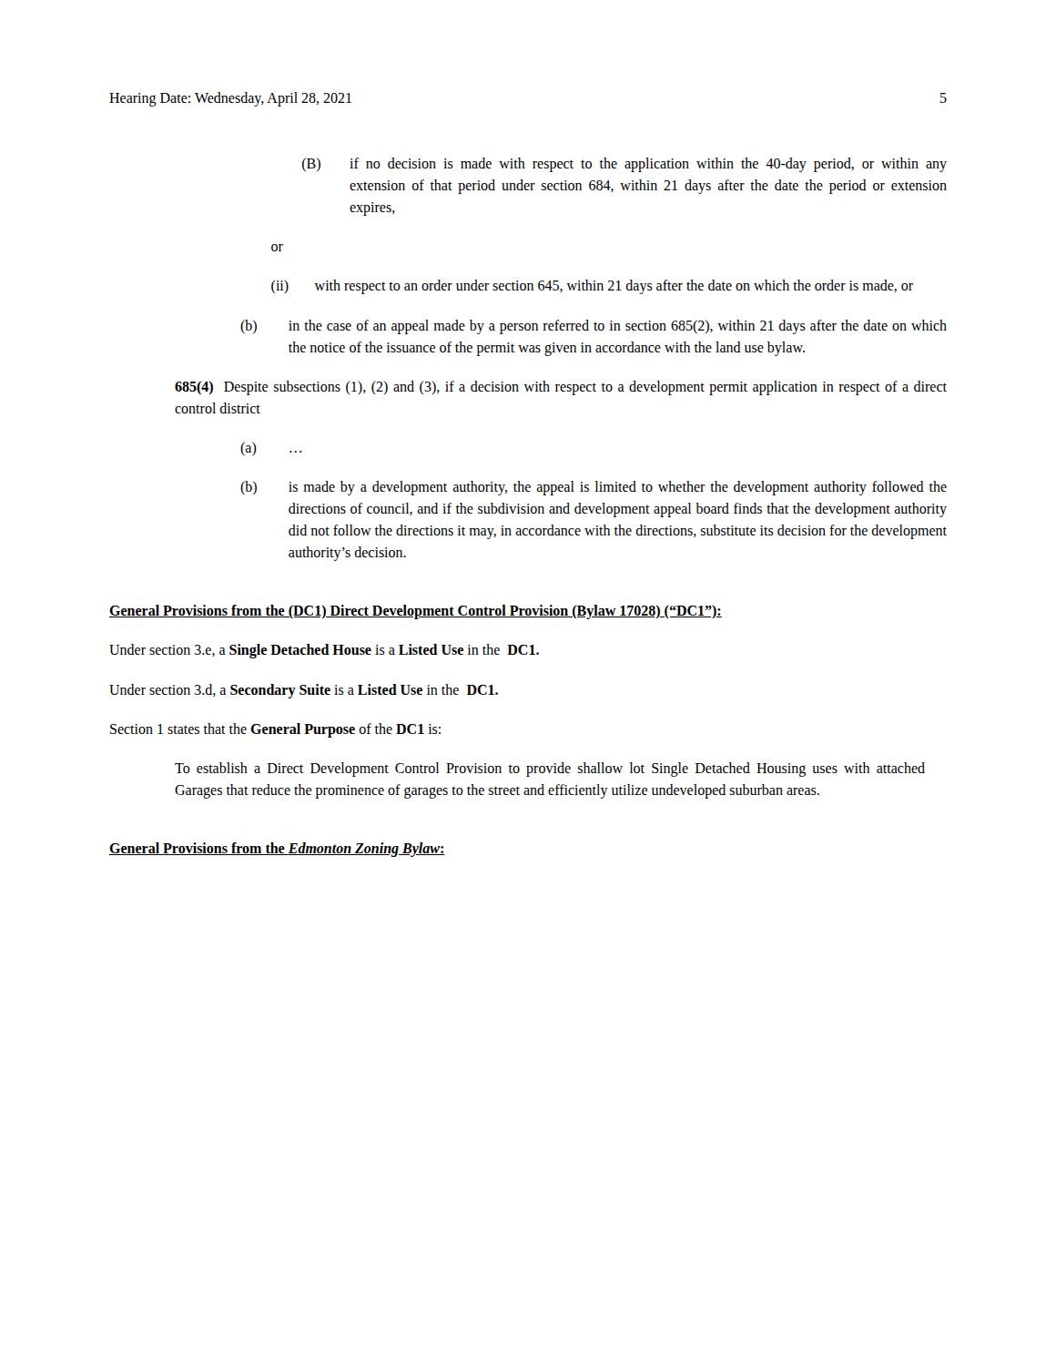Hearing Date: Wednesday, April 28, 2021 5
(B) if no decision is made with respect to the application within the 40-day period, or within any extension of that period under section 684, within 21 days after the date the period or extension expires,
or
(ii) with respect to an order under section 645, within 21 days after the date on which the order is made, or
(b) in the case of an appeal made by a person referred to in section 685(2), within 21 days after the date on which the notice of the issuance of the permit was given in accordance with the land use bylaw.
685(4) Despite subsections (1), (2) and (3), if a decision with respect to a development permit application in respect of a direct control district
(a) …
(b) is made by a development authority, the appeal is limited to whether the development authority followed the directions of council, and if the subdivision and development appeal board finds that the development authority did not follow the directions it may, in accordance with the directions, substitute its decision for the development authority’s decision.
General Provisions from the (DC1) Direct Development Control Provision (Bylaw 17028) (“DC1”):
Under section 3.e, a Single Detached House is a Listed Use in the DC1.
Under section 3.d, a Secondary Suite is a Listed Use in the DC1.
Section 1 states that the General Purpose of the DC1 is:
To establish a Direct Development Control Provision to provide shallow lot Single Detached Housing uses with attached Garages that reduce the prominence of garages to the street and efficiently utilize undeveloped suburban areas.
General Provisions from the Edmonton Zoning Bylaw: